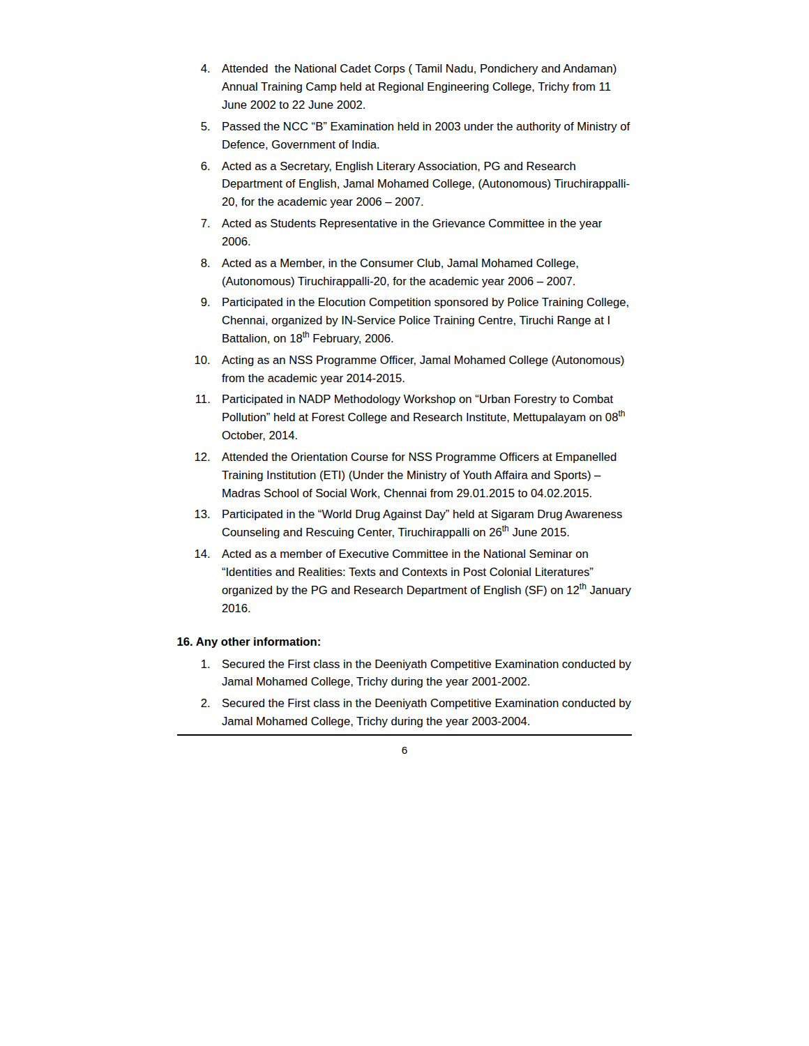Attended the National Cadet Corps ( Tamil Nadu, Pondichery and Andaman) Annual Training Camp held at Regional Engineering College, Trichy from 11 June 2002 to 22 June 2002.
Passed the NCC “B” Examination held in 2003 under the authority of Ministry of Defence, Government of India.
Acted as a Secretary, English Literary Association, PG and Research Department of English, Jamal Mohamed College, (Autonomous) Tiruchirappalli-20, for the academic year 2006 – 2007.
Acted as Students Representative in the Grievance Committee in the year 2006.
Acted as a Member, in the Consumer Club, Jamal Mohamed College, (Autonomous) Tiruchirappalli-20, for the academic year 2006 – 2007.
Participated in the Elocution Competition sponsored by Police Training College, Chennai, organized by IN-Service Police Training Centre, Tiruchi Range at I Battalion, on 18th February, 2006.
Acting as an NSS Programme Officer, Jamal Mohamed College (Autonomous) from the academic year 2014-2015.
Participated in NADP Methodology Workshop on “Urban Forestry to Combat Pollution” held at Forest College and Research Institute, Mettupalayam on 08th October, 2014.
Attended the Orientation Course for NSS Programme Officers at Empanelled Training Institution (ETI) (Under the Ministry of Youth Affaira and Sports) – Madras School of Social Work, Chennai from 29.01.2015 to 04.02.2015.
Participated in the “World Drug Against Day” held at Sigaram Drug Awareness Counseling and Rescuing Center, Tiruchirappalli on 26th June 2015.
Acted as a member of Executive Committee in the National Seminar on “Identities and Realities: Texts and Contexts in Post Colonial Literatures” organized by the PG and Research Department of English (SF) on 12th January 2016.
16. Any other information:
Secured the First class in the Deeniyath Competitive Examination conducted by Jamal Mohamed College, Trichy during the year 2001-2002.
Secured the First class in the Deeniyath Competitive Examination conducted by Jamal Mohamed College, Trichy during the year 2003-2004.
6